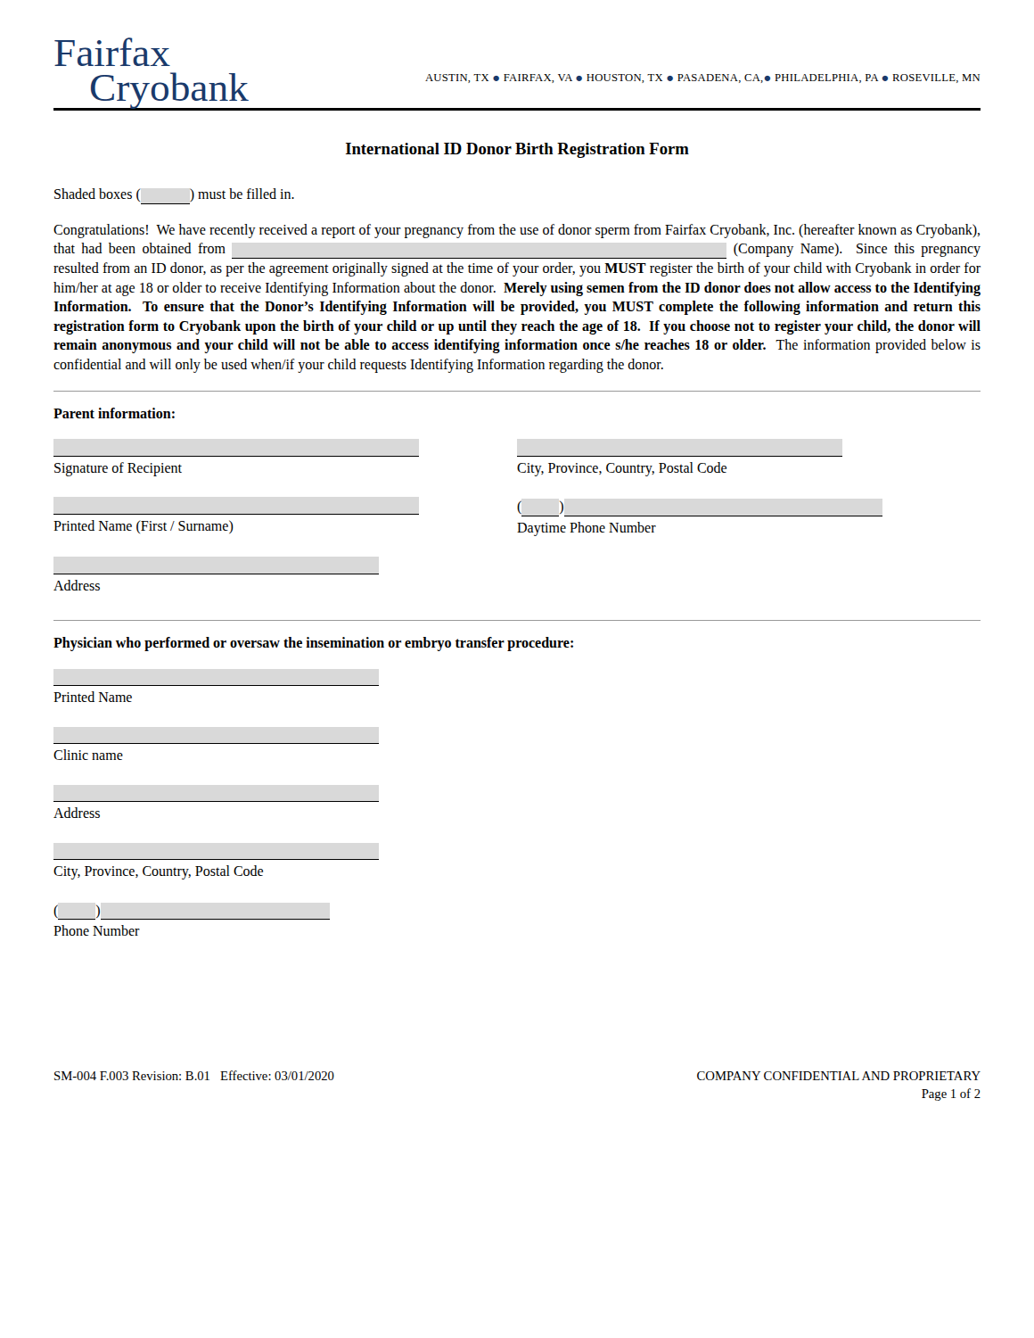FairfaxCryobank
AUSTIN, TX ● FAIRFAX, VA ● HOUSTON, TX ● PASADENA, CA,● PHILADELPHIA, PA ● ROSEVILLE, MN
International ID Donor Birth Registration Form
Shaded boxes ( ) must be filled in.
Congratulations! We have recently received a report of your pregnancy from the use of donor sperm from Fairfax Cryobank, Inc. (hereafter known as Cryobank), that had been obtained from (Company Name). Since this pregnancy resulted from an ID donor, as per the agreement originally signed at the time of your order, you MUST register the birth of your child with Cryobank in order for him/her at age 18 or older to receive Identifying Information about the donor. Merely using semen from the ID donor does not allow access to the Identifying Information. To ensure that the Donor’s Identifying Information will be provided, you MUST complete the following information and return this registration form to Cryobank upon the birth of your child or up until they reach the age of 18. If you choose not to register your child, the donor will remain anonymous and your child will not be able to access identifying information once s/he reaches 18 or older. The information provided below is confidential and will only be used when/if your child requests Identifying Information regarding the donor.
Parent information:
| Signature of Recipient | City, Province, Country, Postal Code |
| Printed Name (First / Surname) | ( ) Daytime Phone Number |
| Address | |
Physician who performed or oversaw the insemination or embryo transfer procedure:
| Printed Name | |
| Clinic name | |
| Address | |
| City, Province, Country, Postal Code | |
| ( ) Phone Number | |
SM-004 F.003 Revision: B.01 Effective: 03/01/2020
COMPANY CONFIDENTIAL AND PROPRIETARY Page 1 of 2